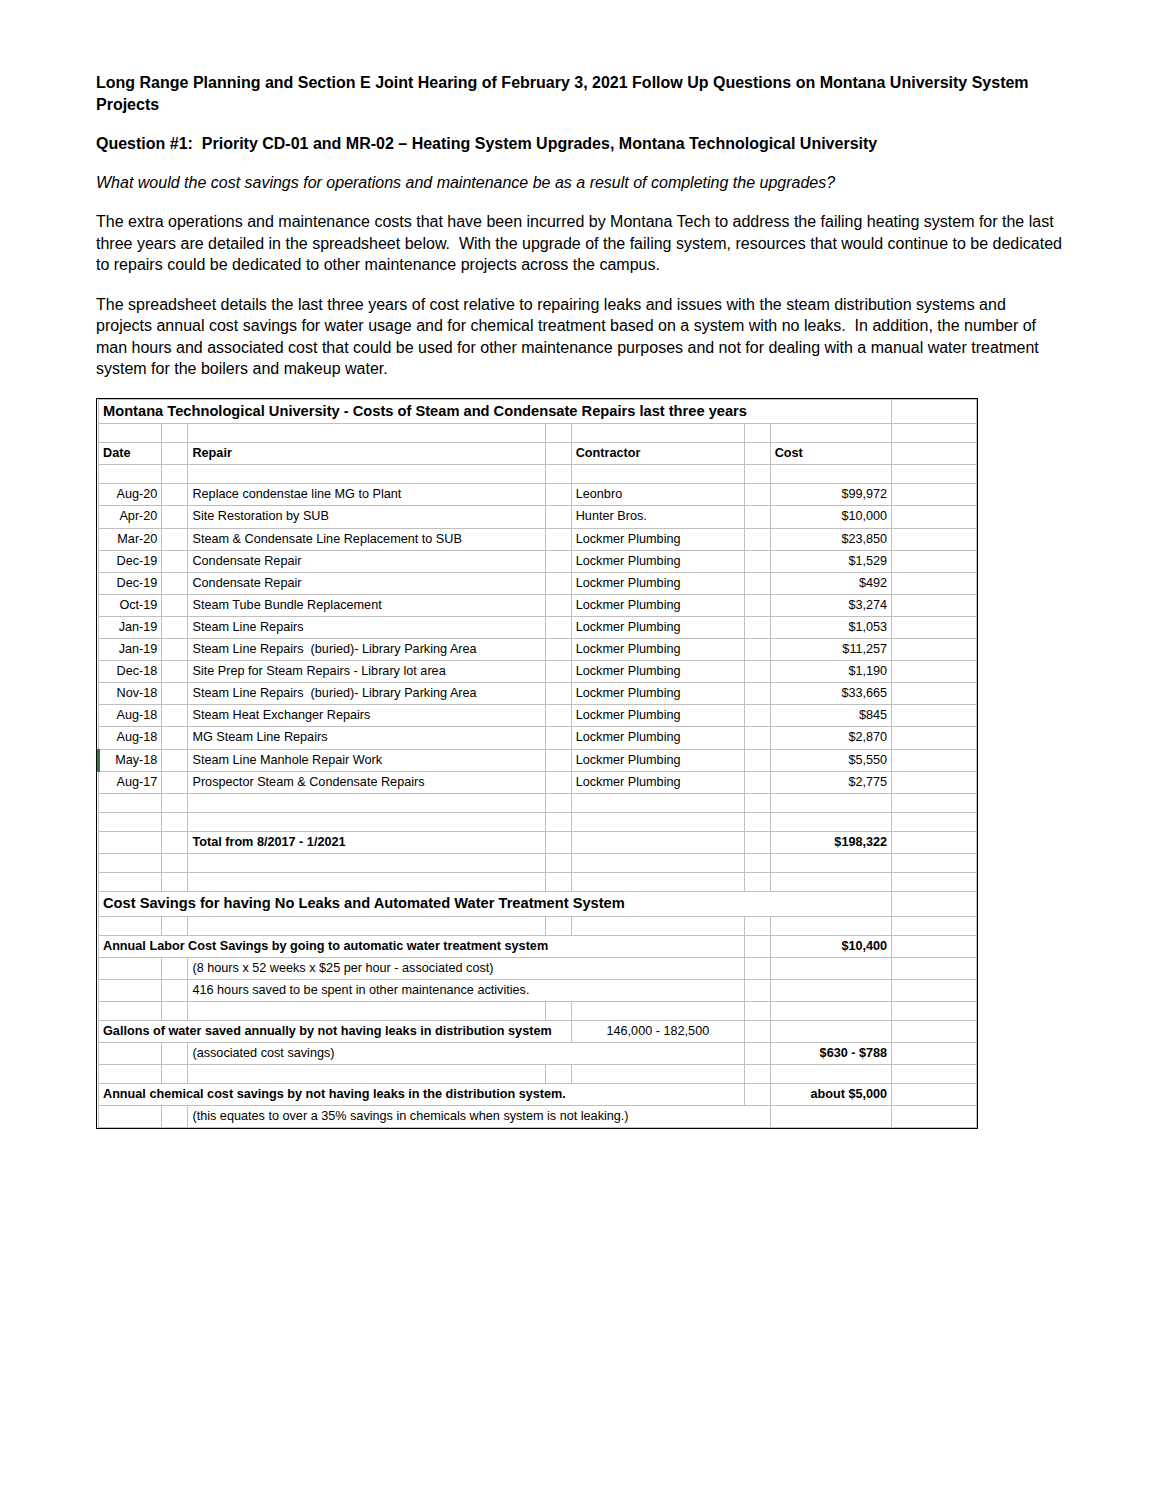Long Range Planning and Section E Joint Hearing of February 3, 2021 Follow Up Questions on Montana University System Projects
Question #1: Priority CD-01 and MR-02 – Heating System Upgrades, Montana Technological University
What would the cost savings for operations and maintenance be as a result of completing the upgrades?
The extra operations and maintenance costs that have been incurred by Montana Tech to address the failing heating system for the last three years are detailed in the spreadsheet below. With the upgrade of the failing system, resources that would continue to be dedicated to repairs could be dedicated to other maintenance projects across the campus.
The spreadsheet details the last three years of cost relative to repairing leaks and issues with the steam distribution systems and projects annual cost savings for water usage and for chemical treatment based on a system with no leaks. In addition, the number of man hours and associated cost that could be used for other maintenance purposes and not for dealing with a manual water treatment system for the boilers and makeup water.
| Montana Technological University - Costs of Steam and Condensate Repairs last three years | |
| Date | | Repair | | Contractor | | Cost | |
| Aug-20 | | Replace condenstae line MG to Plant | | Leonbro | | $99,972 | |
| Apr-20 | | Site Restoration by SUB | | Hunter Bros. | | $10,000 | |
| Mar-20 | | Steam & Condensate Line Replacement to SUB | | Lockmer Plumbing | | $23,850 | |
| Dec-19 | | Condensate Repair | | Lockmer Plumbing | | $1,529 | |
| Dec-19 | | Condensate Repair | | Lockmer Plumbing | | $492 | |
| Oct-19 | | Steam Tube Bundle Replacement | | Lockmer Plumbing | | $3,274 | |
| Jan-19 | | Steam Line Repairs | | Lockmer Plumbing | | $1,053 | |
| Jan-19 | | Steam Line Repairs (buried)- Library Parking Area | | Lockmer Plumbing | | $11,257 | |
| Dec-18 | | Site Prep for Steam Repairs - Library lot area | | Lockmer Plumbing | | $1,190 | |
| Nov-18 | | Steam Line Repairs (buried)- Library Parking Area | | Lockmer Plumbing | | $33,665 | |
| Aug-18 | | Steam Heat Exchanger Repairs | | Lockmer Plumbing | | $845 | |
| Aug-18 | | MG Steam Line Repairs | | Lockmer Plumbing | | $2,870 | |
| May-18 | | Steam Line Manhole Repair Work | | Lockmer Plumbing | | $5,550 | |
| Aug-17 | | Prospector Steam & Condensate Repairs | | Lockmer Plumbing | | $2,775 | |
| | | Total from 8/2017 - 1/2021 | | | | $198,322 | |
| Cost Savings for having No Leaks and Automated Water Treatment System | |
| Annual Labor Cost Savings by going to automatic water treatment system | | $10,400 | |
| | | (8 hours x 52 weeks x $25 per hour - associated cost) | | | |
| | | 416 hours saved to be spent in other maintenance activities. | | | |
| Gallons of water saved annually by not having leaks in distribution system | 146,000 - 182,500 | | | |
| | | (associated cost savings) | | $630 - $788 | |
| Annual chemical cost savings by not having leaks in the distribution system. | | about $5,000 | |
| | | (this equates to over a 35% savings in chemicals when system is not leaking.) | | |